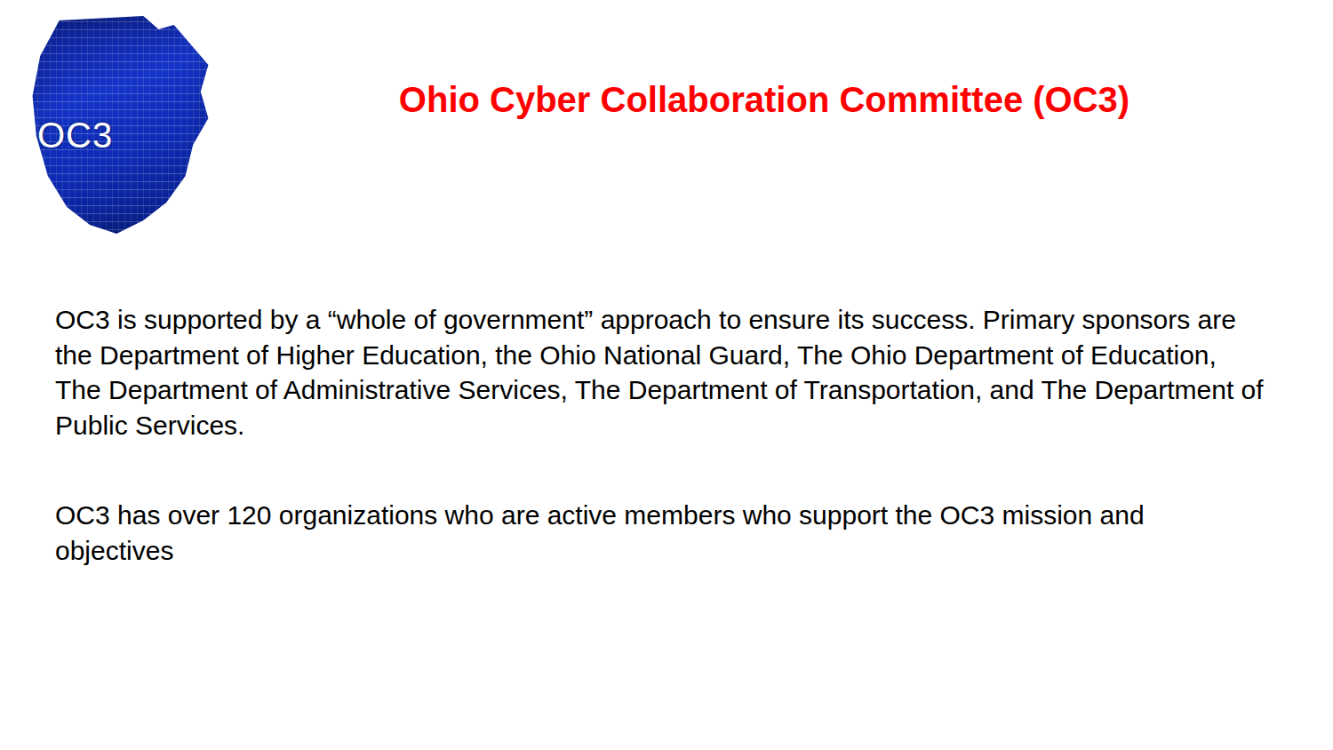OC3
Ohio Cyber Collaboration Committee (OC3)
OC3 is supported by a “whole of government” approach to ensure its success. Primary sponsors are the Department of Higher Education, the Ohio National Guard, The Ohio Department of Education, The Department of Administrative Services, The Department of Transportation, and The Department of Public Services.
OC3 has over 120 organizations who are active members who support the OC3 mission and objectives